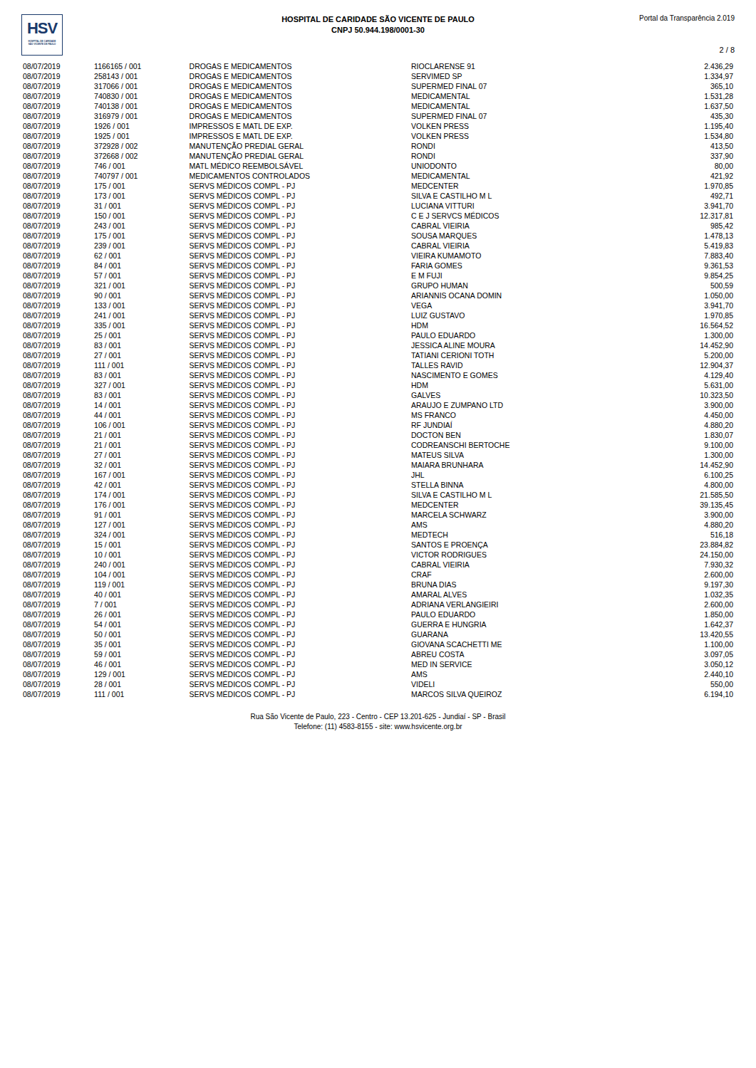HSV
HOSPITAL DE CARIDADE
SÃO VICENTE DE PAULO
HOSPITAL DE CARIDADE SÃO VICENTE DE PAULO
CNPJ 50.944.198/0001-30
Portal da Transparência 2.019
2 / 8
| 08/07/2019 | 1166165 / 001 | DROGAS E MEDICAMENTOS | RIOCLARENSE 91 | 2.436,29 |
| 08/07/2019 | 258143 / 001 | DROGAS E MEDICAMENTOS | SERVIMED SP | 1.334,97 |
| 08/07/2019 | 317066 / 001 | DROGAS E MEDICAMENTOS | SUPERMED FINAL 07 | 365,10 |
| 08/07/2019 | 740830 / 001 | DROGAS E MEDICAMENTOS | MEDICAMENTAL | 1.531,28 |
| 08/07/2019 | 740138 / 001 | DROGAS E MEDICAMENTOS | MEDICAMENTAL | 1.637,50 |
| 08/07/2019 | 316979 / 001 | DROGAS E MEDICAMENTOS | SUPERMED FINAL 07 | 435,30 |
| 08/07/2019 | 1926 / 001 | IMPRESSOS E MATL DE EXP. | VOLKEN PRESS | 1.195,40 |
| 08/07/2019 | 1925 / 001 | IMPRESSOS E MATL DE EXP. | VOLKEN PRESS | 1.534,80 |
| 08/07/2019 | 372928 / 002 | MANUTENÇÃO PREDIAL GERAL | RONDI | 413,50 |
| 08/07/2019 | 372668 / 002 | MANUTENÇÃO PREDIAL GERAL | RONDI | 337,90 |
| 08/07/2019 | 746 / 001 | MATL MÉDICO REEMBOLSÁVEL | UNIODONTO | 80,00 |
| 08/07/2019 | 740797 / 001 | MEDICAMENTOS CONTROLADOS | MEDICAMENTAL | 421,92 |
| 08/07/2019 | 175 / 001 | SERVS MÉDICOS COMPL - PJ | MEDCENTER | 1.970,85 |
| 08/07/2019 | 173 / 001 | SERVS MÉDICOS COMPL - PJ | SILVA E CASTILHO M L | 492,71 |
| 08/07/2019 | 31 / 001 | SERVS MÉDICOS COMPL - PJ | LUCIANA VITTURI | 3.941,70 |
| 08/07/2019 | 150 / 001 | SERVS MÉDICOS COMPL - PJ | C E J SERVCS MÉDICOS | 12.317,81 |
| 08/07/2019 | 243 / 001 | SERVS MÉDICOS COMPL - PJ | CABRAL VIEIRIA | 985,42 |
| 08/07/2019 | 175 / 001 | SERVS MÉDICOS COMPL - PJ | SOUSA MARQUES | 1.478,13 |
| 08/07/2019 | 239 / 001 | SERVS MÉDICOS COMPL - PJ | CABRAL VIEIRIA | 5.419,83 |
| 08/07/2019 | 62 / 001 | SERVS MÉDICOS COMPL - PJ | VIEIRA KUMAMOTO | 7.883,40 |
| 08/07/2019 | 84 / 001 | SERVS MÉDICOS COMPL - PJ | FARIA GOMES | 9.361,53 |
| 08/07/2019 | 57 / 001 | SERVS MÉDICOS COMPL - PJ | E M FUJI | 9.854,25 |
| 08/07/2019 | 321 / 001 | SERVS MÉDICOS COMPL - PJ | GRUPO HUMAN | 500,59 |
| 08/07/2019 | 90 / 001 | SERVS MÉDICOS COMPL - PJ | ARIANNIS OCANA DOMIN | 1.050,00 |
| 08/07/2019 | 133 / 001 | SERVS MÉDICOS COMPL - PJ | VEGA | 3.941,70 |
| 08/07/2019 | 241 / 001 | SERVS MÉDICOS COMPL - PJ | LUIZ GUSTAVO | 1.970,85 |
| 08/07/2019 | 335 / 001 | SERVS MÉDICOS COMPL - PJ | HDM | 16.564,52 |
| 08/07/2019 | 25 / 001 | SERVS MÉDICOS COMPL - PJ | PAULO EDUARDO | 1.300,00 |
| 08/07/2019 | 83 / 001 | SERVS MÉDICOS COMPL - PJ | JESSICA ALINE MOURA | 14.452,90 |
| 08/07/2019 | 27 / 001 | SERVS MÉDICOS COMPL - PJ | TATIANI CERIONI TOTH | 5.200,00 |
| 08/07/2019 | 111 / 001 | SERVS MÉDICOS COMPL - PJ | TALLES RAVID | 12.904,37 |
| 08/07/2019 | 83 / 001 | SERVS MÉDICOS COMPL - PJ | NASCIMENTO E GOMES | 4.129,40 |
| 08/07/2019 | 327 / 001 | SERVS MÉDICOS COMPL - PJ | HDM | 5.631,00 |
| 08/07/2019 | 83 / 001 | SERVS MÉDICOS COMPL - PJ | GALVES | 10.323,50 |
| 08/07/2019 | 14 / 001 | SERVS MÉDICOS COMPL - PJ | ARAUJO E ZUMPANO LTD | 3.900,00 |
| 08/07/2019 | 44 / 001 | SERVS MÉDICOS COMPL - PJ | MS FRANCO | 4.450,00 |
| 08/07/2019 | 106 / 001 | SERVS MÉDICOS COMPL - PJ | RF JUNDIAÍ | 4.880,20 |
| 08/07/2019 | 21 / 001 | SERVS MÉDICOS COMPL - PJ | DOCTON BEN | 1.830,07 |
| 08/07/2019 | 21 / 001 | SERVS MÉDICOS COMPL - PJ | CODREANSCHI BERTOCHE | 9.100,00 |
| 08/07/2019 | 27 / 001 | SERVS MÉDICOS COMPL - PJ | MATEUS SILVA | 1.300,00 |
| 08/07/2019 | 32 / 001 | SERVS MÉDICOS COMPL - PJ | MAIARA BRUNHARA | 14.452,90 |
| 08/07/2019 | 167 / 001 | SERVS MÉDICOS COMPL - PJ | JHL | 6.100,25 |
| 08/07/2019 | 42 / 001 | SERVS MÉDICOS COMPL - PJ | STELLA BINNA | 4.800,00 |
| 08/07/2019 | 174 / 001 | SERVS MÉDICOS COMPL - PJ | SILVA E CASTILHO M L | 21.585,50 |
| 08/07/2019 | 176 / 001 | SERVS MÉDICOS COMPL - PJ | MEDCENTER | 39.135,45 |
| 08/07/2019 | 91 / 001 | SERVS MÉDICOS COMPL - PJ | MARCELA SCHWARZ | 3.900,00 |
| 08/07/2019 | 127 / 001 | SERVS MÉDICOS COMPL - PJ | AMS | 4.880,20 |
| 08/07/2019 | 324 / 001 | SERVS MÉDICOS COMPL - PJ | MEDTECH | 516,18 |
| 08/07/2019 | 15 / 001 | SERVS MÉDICOS COMPL - PJ | SANTOS E PROENÇA | 23.884,82 |
| 08/07/2019 | 10 / 001 | SERVS MÉDICOS COMPL - PJ | VICTOR RODRIGUES | 24.150,00 |
| 08/07/2019 | 240 / 001 | SERVS MÉDICOS COMPL - PJ | CABRAL VIEIRIA | 7.930,32 |
| 08/07/2019 | 104 / 001 | SERVS MÉDICOS COMPL - PJ | CRAF | 2.600,00 |
| 08/07/2019 | 119 / 001 | SERVS MÉDICOS COMPL - PJ | BRUNA DIAS | 9.197,30 |
| 08/07/2019 | 40 / 001 | SERVS MÉDICOS COMPL - PJ | AMARAL ALVES | 1.032,35 |
| 08/07/2019 | 7 / 001 | SERVS MÉDICOS COMPL - PJ | ADRIANA VERLANGIEIRI | 2.600,00 |
| 08/07/2019 | 26 / 001 | SERVS MÉDICOS COMPL - PJ | PAULO EDUARDO | 1.850,00 |
| 08/07/2019 | 54 / 001 | SERVS MÉDICOS COMPL - PJ | GUERRA E HUNGRIA | 1.642,37 |
| 08/07/2019 | 50 / 001 | SERVS MÉDICOS COMPL - PJ | GUARANA | 13.420,55 |
| 08/07/2019 | 35 / 001 | SERVS MÉDICOS COMPL - PJ | GIOVANA SCACHETTI ME | 1.100,00 |
| 08/07/2019 | 59 / 001 | SERVS MÉDICOS COMPL - PJ | ABREU COSTA | 3.097,05 |
| 08/07/2019 | 46 / 001 | SERVS MÉDICOS COMPL - PJ | MED IN SERVICE | 3.050,12 |
| 08/07/2019 | 129 / 001 | SERVS MÉDICOS COMPL - PJ | AMS | 2.440,10 |
| 08/07/2019 | 28 / 001 | SERVS MÉDICOS COMPL - PJ | VIDELI | 550,00 |
| 08/07/2019 | 111 / 001 | SERVS MÉDICOS COMPL - PJ | MARCOS SILVA QUEIROZ | 6.194,10 |
Rua São Vicente de Paulo, 223 - Centro - CEP 13.201-625 - Jundiaí - SP - Brasil
Telefone: (11) 4583-8155 - site: www.hsvicente.org.br